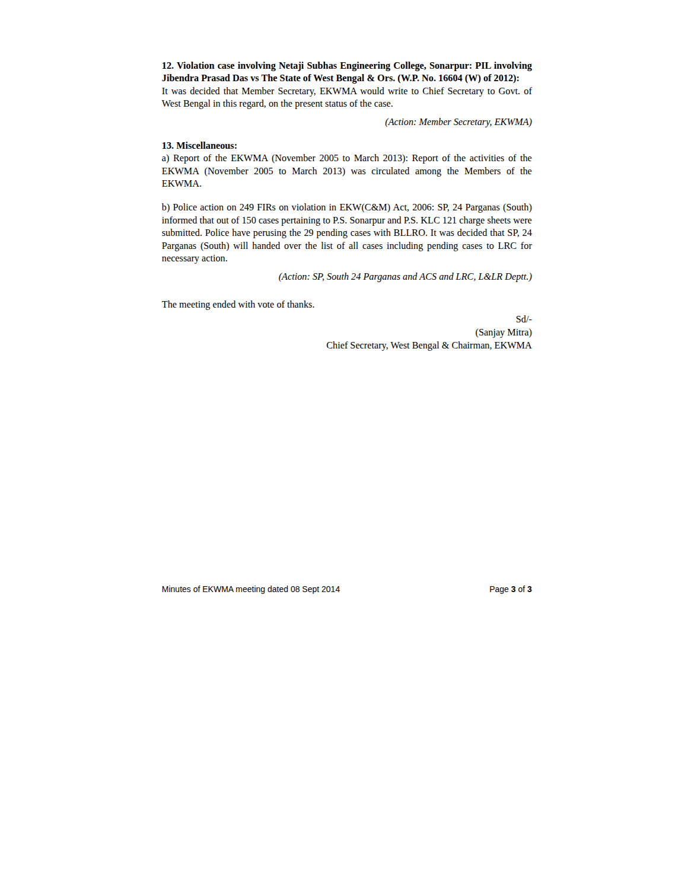12. Violation case involving Netaji Subhas Engineering College, Sonarpur: PIL involving Jibendra Prasad Das vs The State of West Bengal & Ors. (W.P. No. 16604 (W) of 2012):
It was decided that Member Secretary, EKWMA would write to Chief Secretary to Govt. of West Bengal in this regard, on the present status of the case.
(Action: Member Secretary, EKWMA)
13. Miscellaneous:
a) Report of the EKWMA (November 2005 to March 2013): Report of the activities of the EKWMA (November 2005 to March 2013) was circulated among the Members of the EKWMA.
b) Police action on 249 FIRs on violation in EKW(C&M) Act, 2006: SP, 24 Parganas (South) informed that out of 150 cases pertaining to P.S. Sonarpur and P.S. KLC 121 charge sheets were submitted. Police have perusing the 29 pending cases with BLLRO. It was decided that SP, 24 Parganas (South) will handed over the list of all cases including pending cases to LRC for necessary action.
(Action: SP, South 24 Parganas and ACS and LRC, L&LR Deptt.)
The meeting ended with vote of thanks.
Sd/-
(Sanjay Mitra)
Chief Secretary, West Bengal & Chairman, EKWMA
Minutes of EKWMA meeting dated 08 Sept 2014
Page 3 of 3